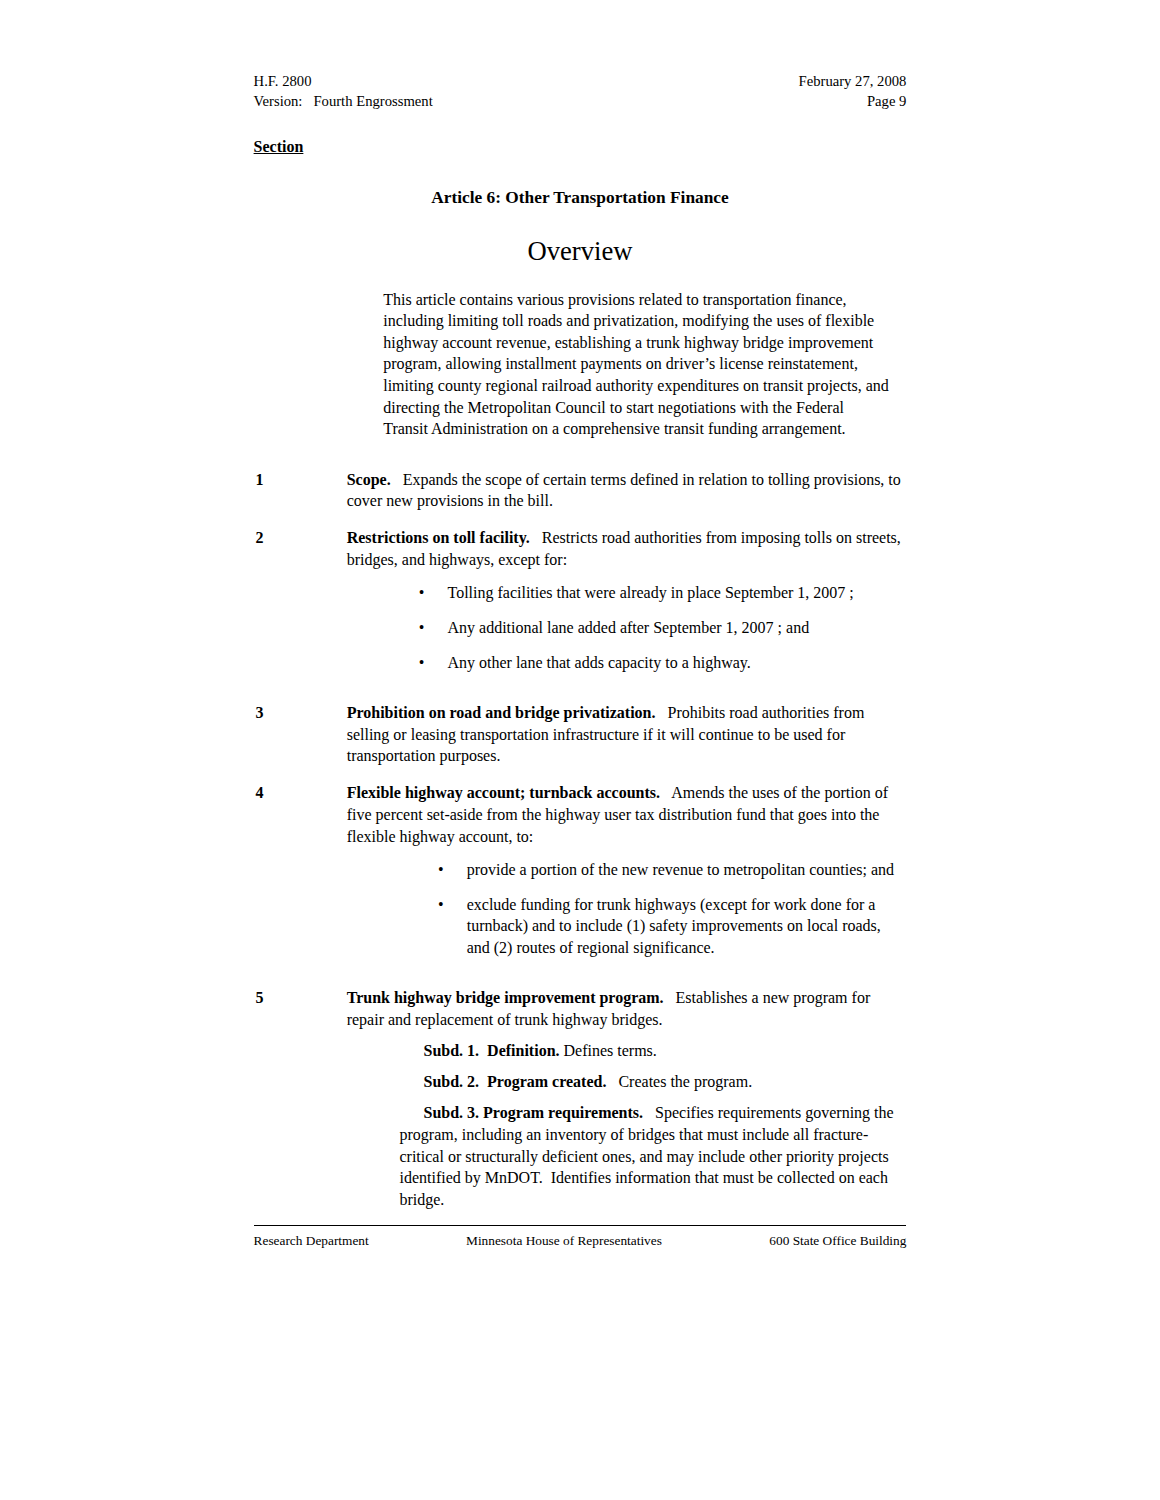| H.F. 2800 | February 27, 2008 |
| Version: Fourth Engrossment | Page 9 |
Section
Article 6: Other Transportation Finance
Overview
This article contains various provisions related to transportation finance, including limiting toll roads and privatization, modifying the uses of flexible highway account revenue, establishing a trunk highway bridge improvement program, allowing installment payments on driver’s license reinstatement, limiting county regional railroad authority expenditures on transit projects, and directing the Metropolitan Council to start negotiations with the Federal Transit Administration on a comprehensive transit funding arrangement.
1
Scope. Expands the scope of certain terms defined in relation to tolling provisions, to cover new provisions in the bill.
2
Restrictions on toll facility. Restricts road authorities from imposing tolls on streets, bridges, and highways, except for:
Tolling facilities that were already in place September 1, 2007 ;
Any additional lane added after September 1, 2007 ; and
Any other lane that adds capacity to a highway.
3
Prohibition on road and bridge privatization. Prohibits road authorities from selling or leasing transportation infrastructure if it will continue to be used for transportation purposes.
4
Flexible highway account; turnback accounts. Amends the uses of the portion of five percent set-aside from the highway user tax distribution fund that goes into the flexible highway account, to:
provide a portion of the new revenue to metropolitan counties; and
exclude funding for trunk highways (except for work done for a turnback) and to include (1) safety improvements on local roads, and (2) routes of regional significance.
5
Trunk highway bridge improvement program. Establishes a new program for repair and replacement of trunk highway bridges.
Subd. 1. Definition. Defines terms.
Subd. 2. Program created. Creates the program.
Subd. 3. Program requirements. Specifies requirements governing the program, including an inventory of bridges that must include all fracture-critical or structurally deficient ones, and may include other priority projects identified by MnDOT. Identifies information that must be collected on each bridge.
| Research Department | Minnesota House of Representatives | 600 State Office Building |